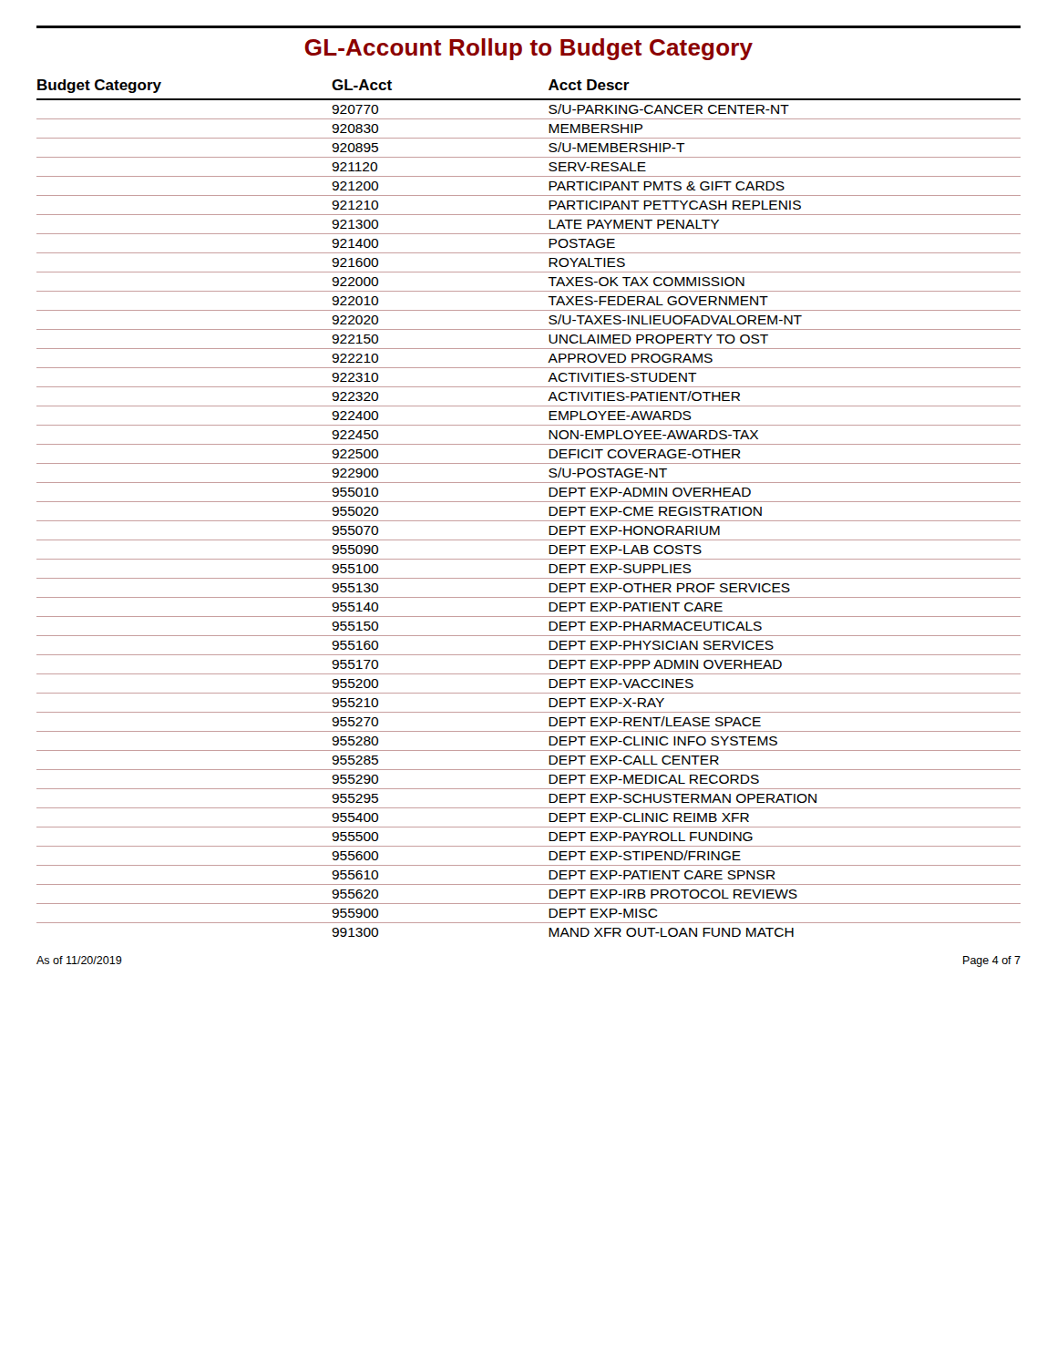GL-Account Rollup to Budget Category
| Budget Category | GL-Acct | Acct Descr |
| --- | --- | --- |
| | 920770 | S/U-PARKING-CANCER CENTER-NT |
| | 920830 | MEMBERSHIP |
| | 920895 | S/U-MEMBERSHIP-T |
| | 921120 | SERV-RESALE |
| | 921200 | PARTICIPANT PMTS & GIFT CARDS |
| | 921210 | PARTICIPANT PETTYCASH REPLENIS |
| | 921300 | LATE PAYMENT PENALTY |
| | 921400 | POSTAGE |
| | 921600 | ROYALTIES |
| | 922000 | TAXES-OK TAX COMMISSION |
| | 922010 | TAXES-FEDERAL GOVERNMENT |
| | 922020 | S/U-TAXES-INLIEUOFADVALOREM-NT |
| | 922150 | UNCLAIMED PROPERTY TO OST |
| | 922210 | APPROVED PROGRAMS |
| | 922310 | ACTIVITIES-STUDENT |
| | 922320 | ACTIVITIES-PATIENT/OTHER |
| | 922400 | EMPLOYEE-AWARDS |
| | 922450 | NON-EMPLOYEE-AWARDS-TAX |
| | 922500 | DEFICIT COVERAGE-OTHER |
| | 922900 | S/U-POSTAGE-NT |
| | 955010 | DEPT EXP-ADMIN OVERHEAD |
| | 955020 | DEPT EXP-CME REGISTRATION |
| | 955070 | DEPT EXP-HONORARIUM |
| | 955090 | DEPT EXP-LAB COSTS |
| | 955100 | DEPT EXP-SUPPLIES |
| | 955130 | DEPT EXP-OTHER PROF SERVICES |
| | 955140 | DEPT EXP-PATIENT CARE |
| | 955150 | DEPT EXP-PHARMACEUTICALS |
| | 955160 | DEPT EXP-PHYSICIAN SERVICES |
| | 955170 | DEPT EXP-PPP ADMIN OVERHEAD |
| | 955200 | DEPT EXP-VACCINES |
| | 955210 | DEPT EXP-X-RAY |
| | 955270 | DEPT EXP-RENT/LEASE SPACE |
| | 955280 | DEPT EXP-CLINIC INFO SYSTEMS |
| | 955285 | DEPT EXP-CALL CENTER |
| | 955290 | DEPT EXP-MEDICAL RECORDS |
| | 955295 | DEPT EXP-SCHUSTERMAN OPERATION |
| | 955400 | DEPT EXP-CLINIC REIMB XFR |
| | 955500 | DEPT EXP-PAYROLL FUNDING |
| | 955600 | DEPT EXP-STIPEND/FRINGE |
| | 955610 | DEPT EXP-PATIENT CARE SPNSR |
| | 955620 | DEPT EXP-IRB PROTOCOL REVIEWS |
| | 955900 | DEPT EXP-MISC |
| | 991300 | MAND XFR OUT-LOAN FUND MATCH |
As of 11/20/2019 Page 4 of 7